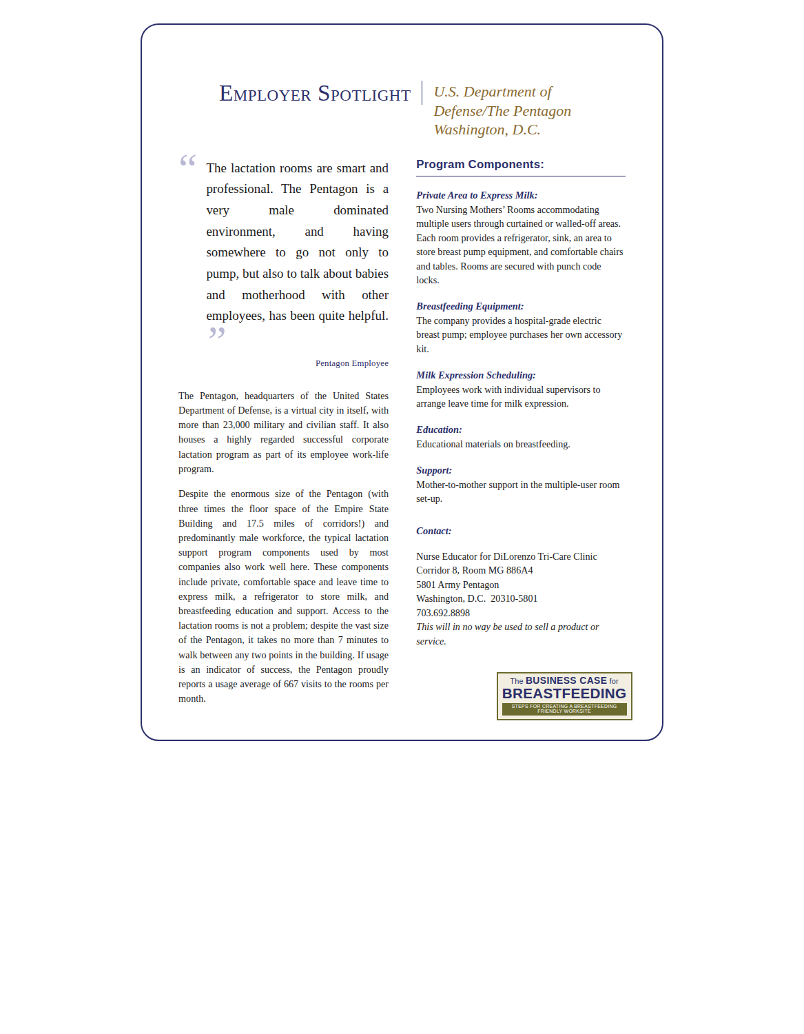Employer Spotlight
U.S. Department of Defense/The Pentagon
Washington, D.C.
“
The lactation rooms are smart and professional. The Pentagon is a very male dominated environment, and having somewhere to go not only to pump, but also to talk about babies and motherhood with other employees, has been quite helpful.”
Pentagon Employee
The Pentagon, headquarters of the United States Department of Defense, is a virtual city in itself, with more than 23,000 military and civilian staff. It also houses a highly regarded successful corporate lactation program as part of its employee work-life program.
Despite the enormous size of the Pentagon (with three times the floor space of the Empire State Building and 17.5 miles of corridors!) and predominantly male workforce, the typical lactation support program components used by most companies also work well here. These components include private, comfortable space and leave time to express milk, a refrigerator to store milk, and breastfeeding education and support. Access to the lactation rooms is not a problem; despite the vast size of the Pentagon, it takes no more than 7 minutes to walk between any two points in the building. If usage is an indicator of success, the Pentagon proudly reports a usage average of 667 visits to the rooms per month.
Program Components:
Private Area to Express Milk:
Two Nursing Mothers’ Rooms accommodating multiple users through curtained or walled-off areas. Each room provides a refrigerator, sink, an area to store breast pump equipment, and comfortable chairs and tables. Rooms are secured with punch code locks.
Breastfeeding Equipment:
The company provides a hospital-grade electric breast pump; employee purchases her own accessory kit.
Milk Expression Scheduling:
Employees work with individual supervisors to arrange leave time for milk expression.
Education:
Educational materials on breastfeeding.
Support:
Mother-to-mother support in the multiple-user room set-up.
Contact:
Nurse Educator for DiLorenzo Tri-Care Clinic
Corridor 8, Room MG 886A4
5801 Army Pentagon
Washington, D.C. 20310-5801
703.692.8898
This will in no way be used to sell a product or service.
The BUSINESS CASE for
BREASTFEEDING
STEPS FOR CREATING A BREASTFEEDING FRIENDLY WORKSITE